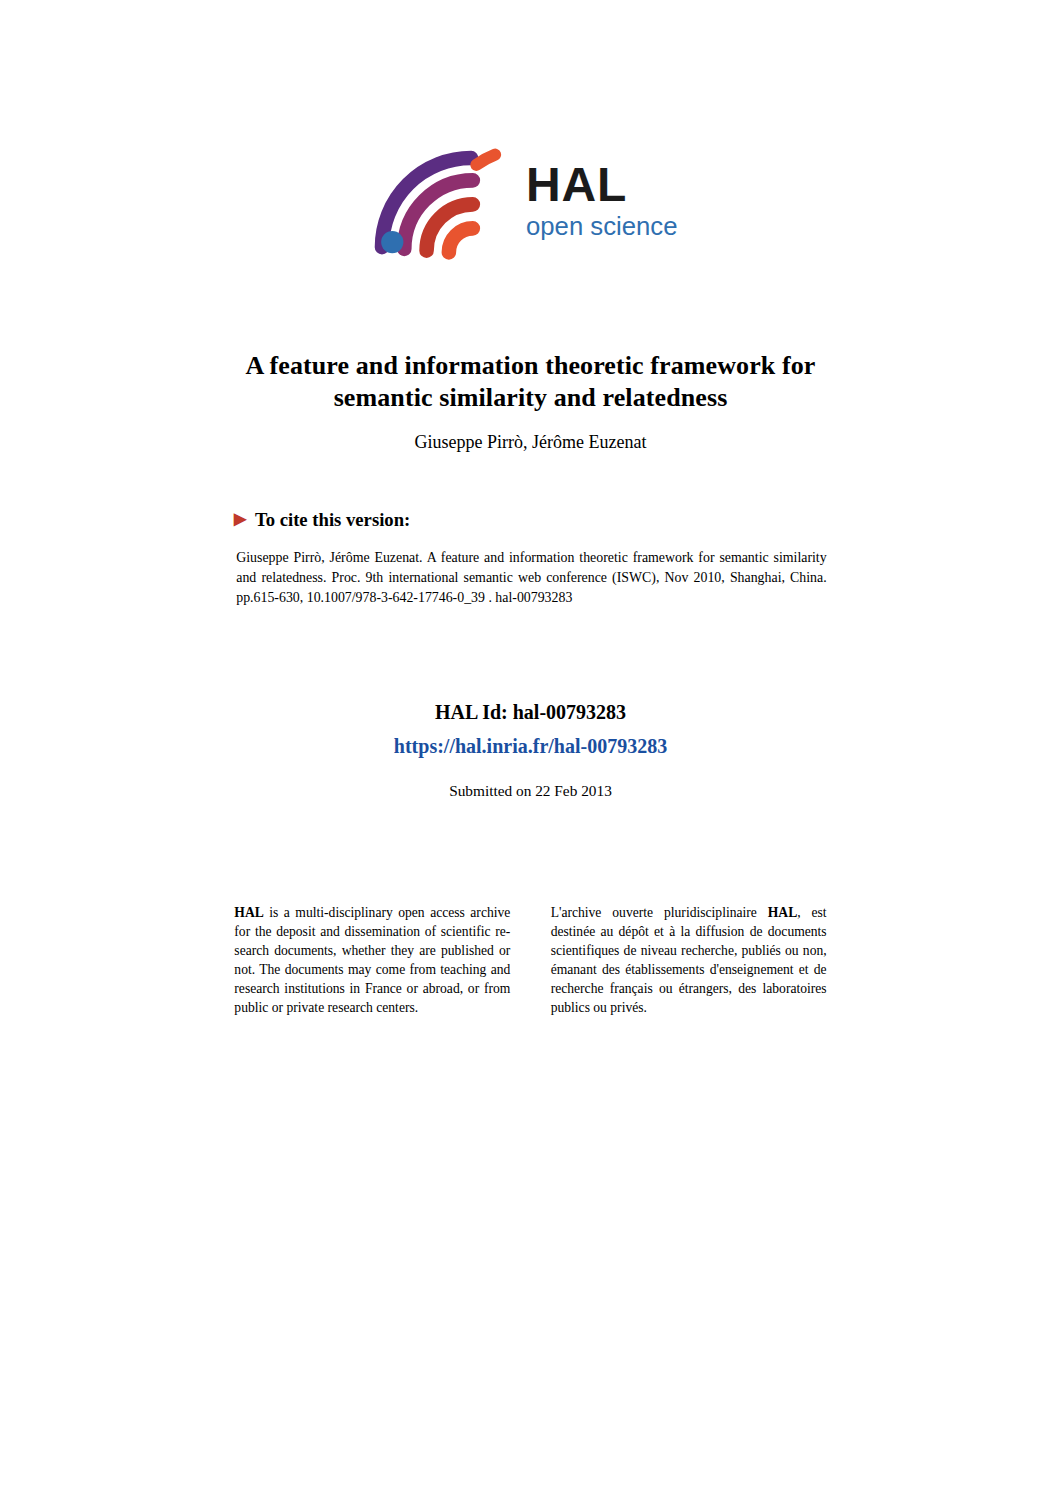HAL open science
A feature and information theoretic framework for
semantic similarity and relatedness
Giuseppe Pirrò, Jérôme Euzenat
▶ To cite this version:
Giuseppe Pirrò, Jérôme Euzenat. A feature and information theoretic framework for semantic similarity and relatedness. Proc. 9th international semantic web conference (ISWC), Nov 2010, Shanghai, China. pp.615-630, 10.1007/978-3-642-17746-0_39 . hal-00793283
HAL Id: hal-00793283
https://hal.inria.fr/hal-00793283
Submitted on 22 Feb 2013
HAL is a multi-disciplinary open access archive for the deposit and dissemination of scientific research documents, whether they are published or not. The documents may come from teaching and research institutions in France or abroad, or from public or private research centers.
L'archive ouverte pluridisciplinaire HAL, est destinée au dépôt et à la diffusion de documents scientifiques de niveau recherche, publiés ou non, émanant des établissements d'enseignement et de recherche français ou étrangers, des laboratoires publics ou privés.